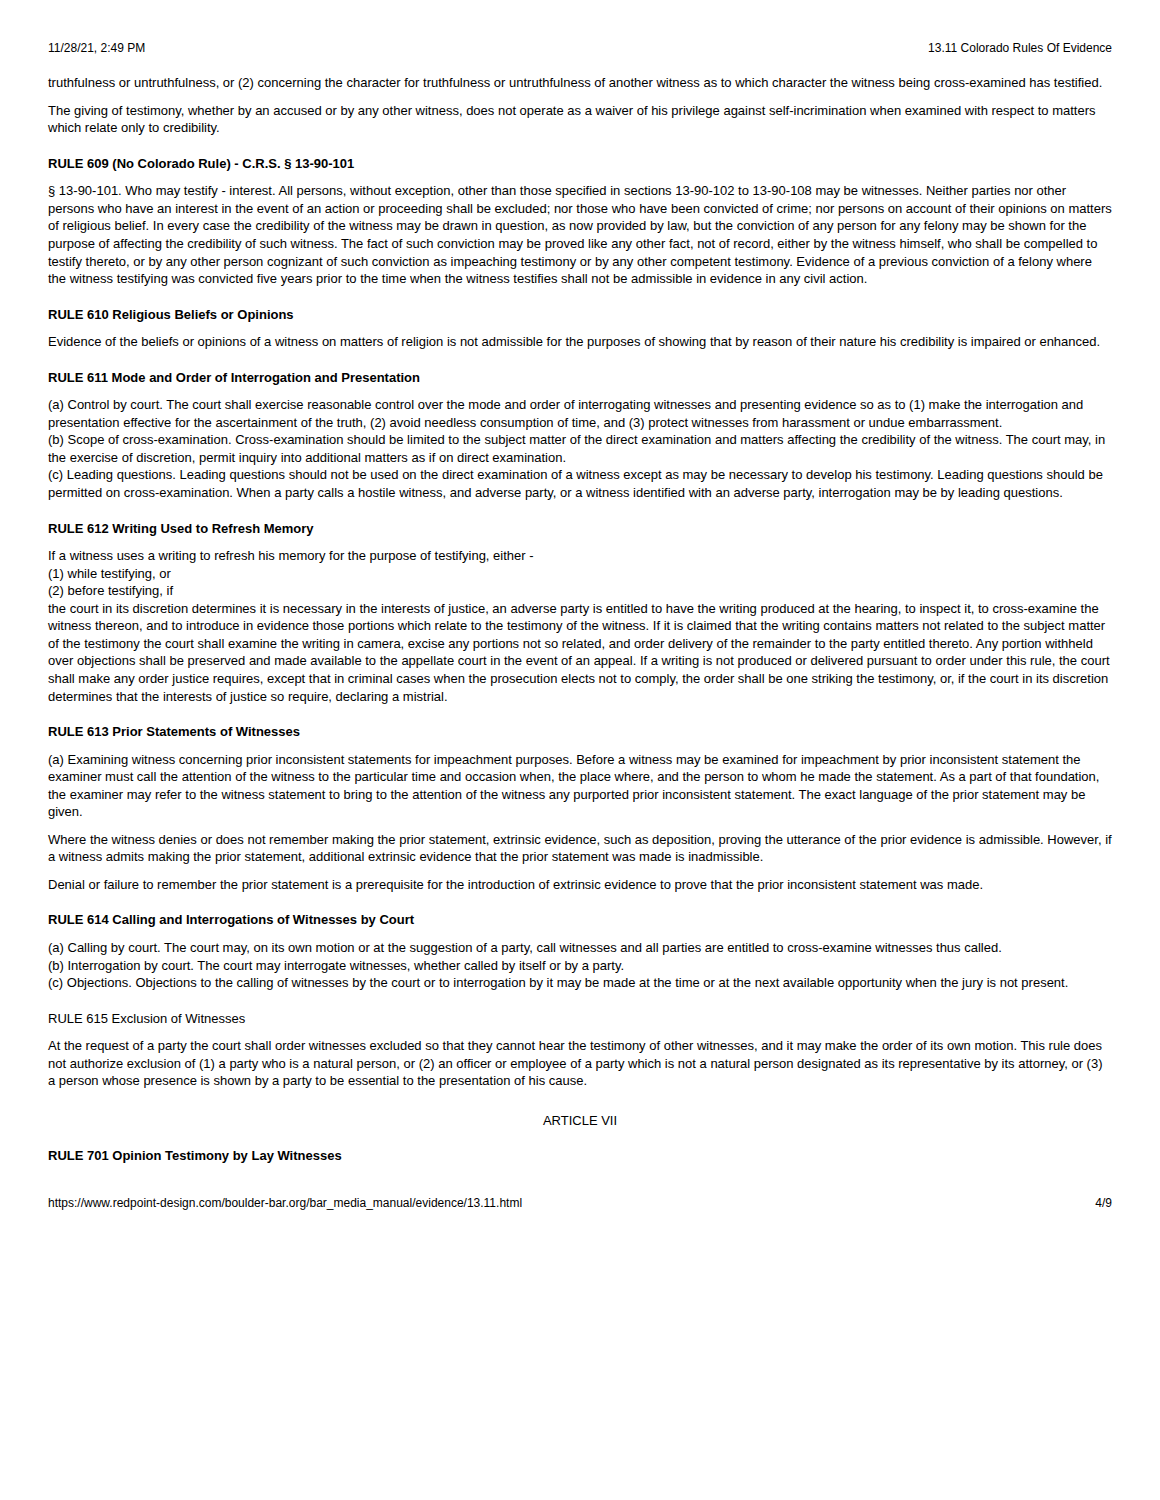11/28/21, 2:49 PM 13.11 Colorado Rules Of Evidence
truthfulness or untruthfulness, or (2) concerning the character for truthfulness or untruthfulness of another witness as to which character the witness being cross-examined has testified.
The giving of testimony, whether by an accused or by any other witness, does not operate as a waiver of his privilege against self-incrimination when examined with respect to matters which relate only to credibility.
RULE 609 (No Colorado Rule) - C.R.S. § 13-90-101
§ 13-90-101. Who may testify - interest. All persons, without exception, other than those specified in sections 13-90-102 to 13-90-108 may be witnesses. Neither parties nor other persons who have an interest in the event of an action or proceeding shall be excluded; nor those who have been convicted of crime; nor persons on account of their opinions on matters of religious belief. In every case the credibility of the witness may be drawn in question, as now provided by law, but the conviction of any person for any felony may be shown for the purpose of affecting the credibility of such witness. The fact of such conviction may be proved like any other fact, not of record, either by the witness himself, who shall be compelled to testify thereto, or by any other person cognizant of such conviction as impeaching testimony or by any other competent testimony. Evidence of a previous conviction of a felony where the witness testifying was convicted five years prior to the time when the witness testifies shall not be admissible in evidence in any civil action.
RULE 610 Religious Beliefs or Opinions
Evidence of the beliefs or opinions of a witness on matters of religion is not admissible for the purposes of showing that by reason of their nature his credibility is impaired or enhanced.
RULE 611 Mode and Order of Interrogation and Presentation
(a) Control by court. The court shall exercise reasonable control over the mode and order of interrogating witnesses and presenting evidence so as to (1) make the interrogation and presentation effective for the ascertainment of the truth, (2) avoid needless consumption of time, and (3) protect witnesses from harassment or undue embarrassment.
(b) Scope of cross-examination. Cross-examination should be limited to the subject matter of the direct examination and matters affecting the credibility of the witness. The court may, in the exercise of discretion, permit inquiry into additional matters as if on direct examination.
(c) Leading questions. Leading questions should not be used on the direct examination of a witness except as may be necessary to develop his testimony. Leading questions should be permitted on cross-examination. When a party calls a hostile witness, and adverse party, or a witness identified with an adverse party, interrogation may be by leading questions.
RULE 612 Writing Used to Refresh Memory
If a witness uses a writing to refresh his memory for the purpose of testifying, either -
(1) while testifying, or
(2) before testifying, if
the court in its discretion determines it is necessary in the interests of justice, an adverse party is entitled to have the writing produced at the hearing, to inspect it, to cross-examine the witness thereon, and to introduce in evidence those portions which relate to the testimony of the witness. If it is claimed that the writing contains matters not related to the subject matter of the testimony the court shall examine the writing in camera, excise any portions not so related, and order delivery of the remainder to the party entitled thereto. Any portion withheld over objections shall be preserved and made available to the appellate court in the event of an appeal. If a writing is not produced or delivered pursuant to order under this rule, the court shall make any order justice requires, except that in criminal cases when the prosecution elects not to comply, the order shall be one striking the testimony, or, if the court in its discretion determines that the interests of justice so require, declaring a mistrial.
RULE 613 Prior Statements of Witnesses
(a) Examining witness concerning prior inconsistent statements for impeachment purposes. Before a witness may be examined for impeachment by prior inconsistent statement the examiner must call the attention of the witness to the particular time and occasion when, the place where, and the person to whom he made the statement. As a part of that foundation, the examiner may refer to the witness statement to bring to the attention of the witness any purported prior inconsistent statement. The exact language of the prior statement may be given.
Where the witness denies or does not remember making the prior statement, extrinsic evidence, such as deposition, proving the utterance of the prior evidence is admissible. However, if a witness admits making the prior statement, additional extrinsic evidence that the prior statement was made is inadmissible.
Denial or failure to remember the prior statement is a prerequisite for the introduction of extrinsic evidence to prove that the prior inconsistent statement was made.
RULE 614 Calling and Interrogations of Witnesses by Court
(a) Calling by court. The court may, on its own motion or at the suggestion of a party, call witnesses and all parties are entitled to cross-examine witnesses thus called.
(b) Interrogation by court. The court may interrogate witnesses, whether called by itself or by a party.
(c) Objections. Objections to the calling of witnesses by the court or to interrogation by it may be made at the time or at the next available opportunity when the jury is not present.
RULE 615 Exclusion of Witnesses
At the request of a party the court shall order witnesses excluded so that they cannot hear the testimony of other witnesses, and it may make the order of its own motion. This rule does not authorize exclusion of (1) a party who is a natural person, or (2) an officer or employee of a party which is not a natural person designated as its representative by its attorney, or (3) a person whose presence is shown by a party to be essential to the presentation of his cause.
ARTICLE VII
RULE 701 Opinion Testimony by Lay Witnesses
https://www.redpoint-design.com/boulder-bar.org/bar_media_manual/evidence/13.11.html 4/9